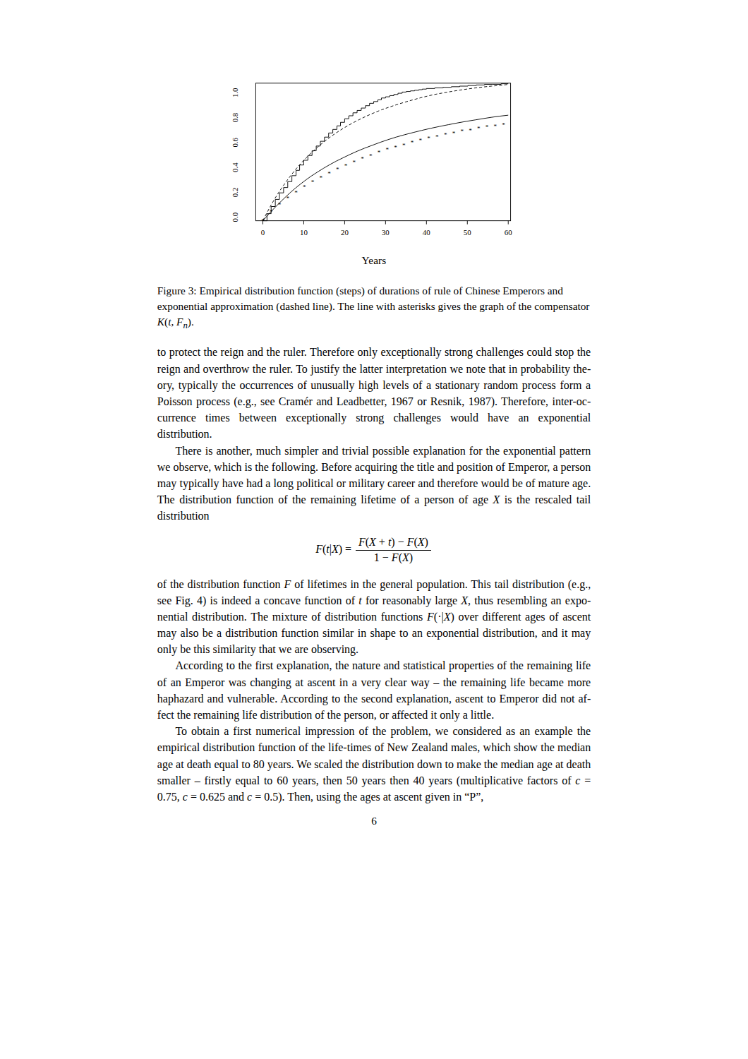1.0 0.8 0.6 0.4 0.2 0.0 0 10 20 30 40 50 60 * * * * * * * * * * * * * * * * * * * * * * * * * * * * * *
Years
Figure 3: Empirical distribution function (steps) of durations of rule of Chinese Emperors and exponential approximation (dashed line). The line with asterisks gives the graph of the compensator K(t, Fn).
to protect the reign and the ruler. Therefore only exceptionally strong challenges could stop the reign and overthrow the ruler. To justify the latter interpretation we note that in probability theory, typically the occurrences of unusually high levels of a stationary random process form a Poisson process (e.g., see Cramér and Leadbetter, 1967 or Resnik, 1987). Therefore, inter-occurrence times between exceptionally strong challenges would have an exponential distribution.
There is another, much simpler and trivial possible explanation for the exponential pattern we observe, which is the following. Before acquiring the title and position of Emperor, a person may typically have had a long political or military career and therefore would be of mature age. The distribution function of the remaining lifetime of a person of age X is the rescaled tail distribution
F(t|X) = F(X + t) − F(X) 1 − F(X)
of the distribution function F of lifetimes in the general population. This tail distribution (e.g., see Fig. 4) is indeed a concave function of t for reasonably large X, thus resembling an exponential distribution. The mixture of distribution functions F(·|X) over different ages of ascent may also be a distribution function similar in shape to an exponential distribution, and it may only be this similarity that we are observing.
According to the first explanation, the nature and statistical properties of the remaining life of an Emperor was changing at ascent in a very clear way – the remaining life became more haphazard and vulnerable. According to the second explanation, ascent to Emperor did not affect the remaining life distribution of the person, or affected it only a little.
To obtain a first numerical impression of the problem, we considered as an example the empirical distribution function of the life-times of New Zealand males, which show the median age at death equal to 80 years. We scaled the distribution down to make the median age at death smaller – firstly equal to 60 years, then 50 years then 40 years (multiplicative factors of c = 0.75, c = 0.625 and c = 0.5). Then, using the ages at ascent given in “P”,
6